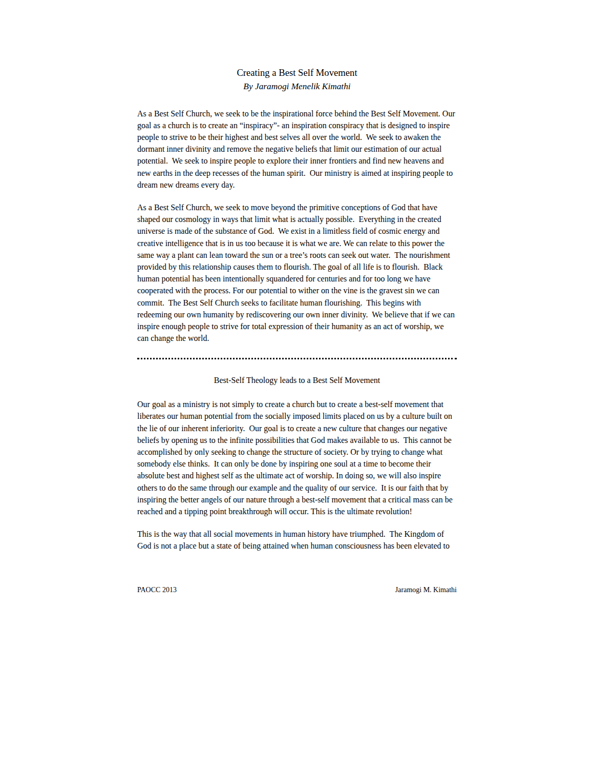Creating a Best Self Movement
By Jaramogi Menelik Kimathi
As a Best Self Church, we seek to be the inspirational force behind the Best Self Movement. Our goal as a church is to create an “inspiracy”- an inspiration conspiracy that is designed to inspire people to strive to be their highest and best selves all over the world. We seek to awaken the dormant inner divinity and remove the negative beliefs that limit our estimation of our actual potential. We seek to inspire people to explore their inner frontiers and find new heavens and new earths in the deep recesses of the human spirit. Our ministry is aimed at inspiring people to dream new dreams every day.
As a Best Self Church, we seek to move beyond the primitive conceptions of God that have shaped our cosmology in ways that limit what is actually possible. Everything in the created universe is made of the substance of God. We exist in a limitless field of cosmic energy and creative intelligence that is in us too because it is what we are. We can relate to this power the same way a plant can lean toward the sun or a tree’s roots can seek out water. The nourishment provided by this relationship causes them to flourish. The goal of all life is to flourish. Black human potential has been intentionally squandered for centuries and for too long we have cooperated with the process. For our potential to wither on the vine is the gravest sin we can commit. The Best Self Church seeks to facilitate human flourishing. This begins with redeeming our own humanity by rediscovering our own inner divinity. We believe that if we can inspire enough people to strive for total expression of their humanity as an act of worship, we can change the world.
Best-Self Theology leads to a Best Self Movement
Our goal as a ministry is not simply to create a church but to create a best-self movement that liberates our human potential from the socially imposed limits placed on us by a culture built on the lie of our inherent inferiority. Our goal is to create a new culture that changes our negative beliefs by opening us to the infinite possibilities that God makes available to us. This cannot be accomplished by only seeking to change the structure of society. Or by trying to change what somebody else thinks. It can only be done by inspiring one soul at a time to become their absolute best and highest self as the ultimate act of worship. In doing so, we will also inspire others to do the same through our example and the quality of our service. It is our faith that by inspiring the better angels of our nature through a best-self movement that a critical mass can be reached and a tipping point breakthrough will occur. This is the ultimate revolution!
This is the way that all social movements in human history have triumphed. The Kingdom of God is not a place but a state of being attained when human consciousness has been elevated to
PAOCC 2013 Jaramogi M. Kimathi